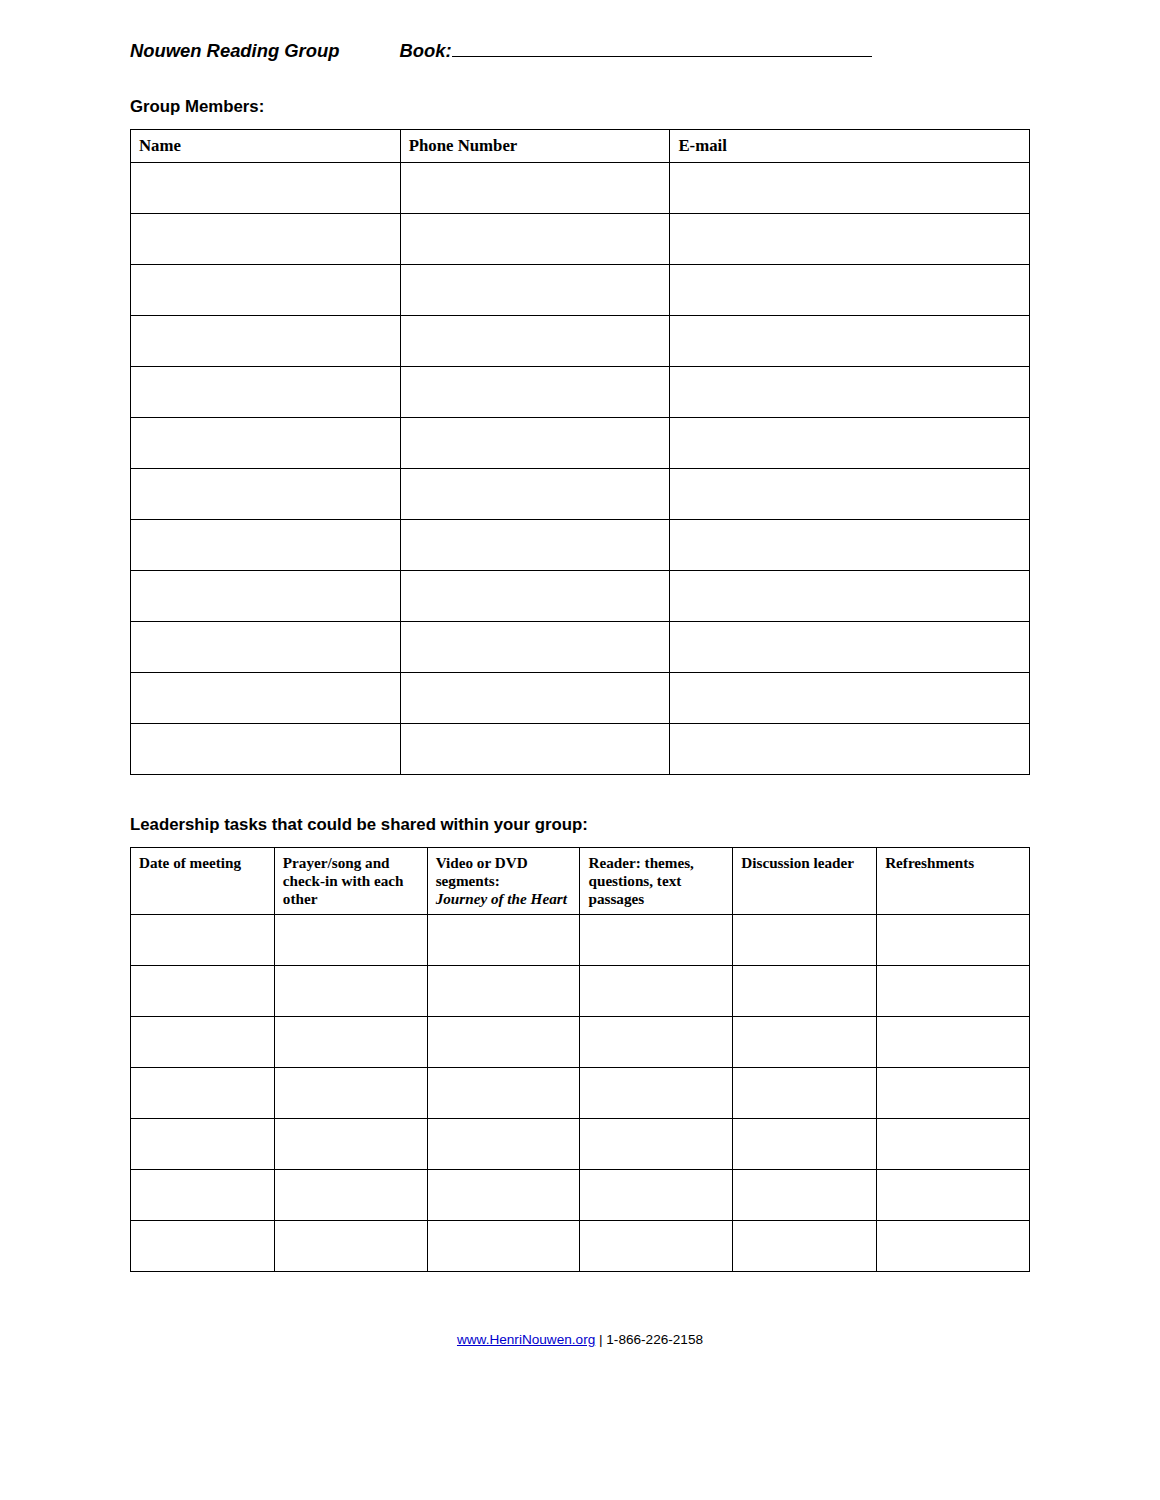Nouwen Reading Group Book:
Group Members:
| Name | Phone Number | E-mail |
| --- | --- | --- |
Leadership tasks that could be shared within your group:
| Date of meeting | Prayer/song and check-in with each other | Video or DVD segments: Journey of the Heart | Reader: themes, questions, text passages | Discussion leader | Refreshments |
| --- | --- | --- | --- | --- | --- |
www.HenriNouwen.org | 1-866-226-2158